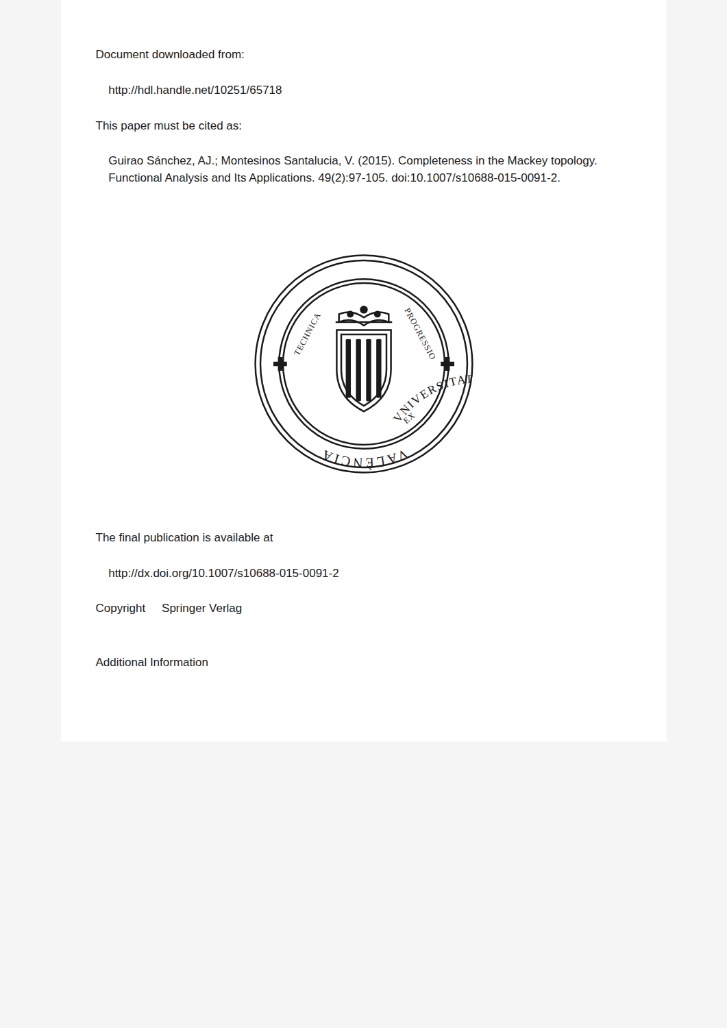Document downloaded from:
http://hdl.handle.net/10251/65718
This paper must be cited as:
Guirao Sánchez, AJ.; Montesinos Santalucia, V. (2015). Completeness in the Mackey topology. Functional Analysis and Its Applications. 49(2):97-105. doi:10.1007/s10688-015-0091-2.
VNIVERSITAT POLITÈCNICA VALÈNCIA TECHNICA PROGRESSIO EX
The final publication is available at
http://dx.doi.org/10.1007/s10688-015-0091-2
Copyright Springer Verlag
Additional Information